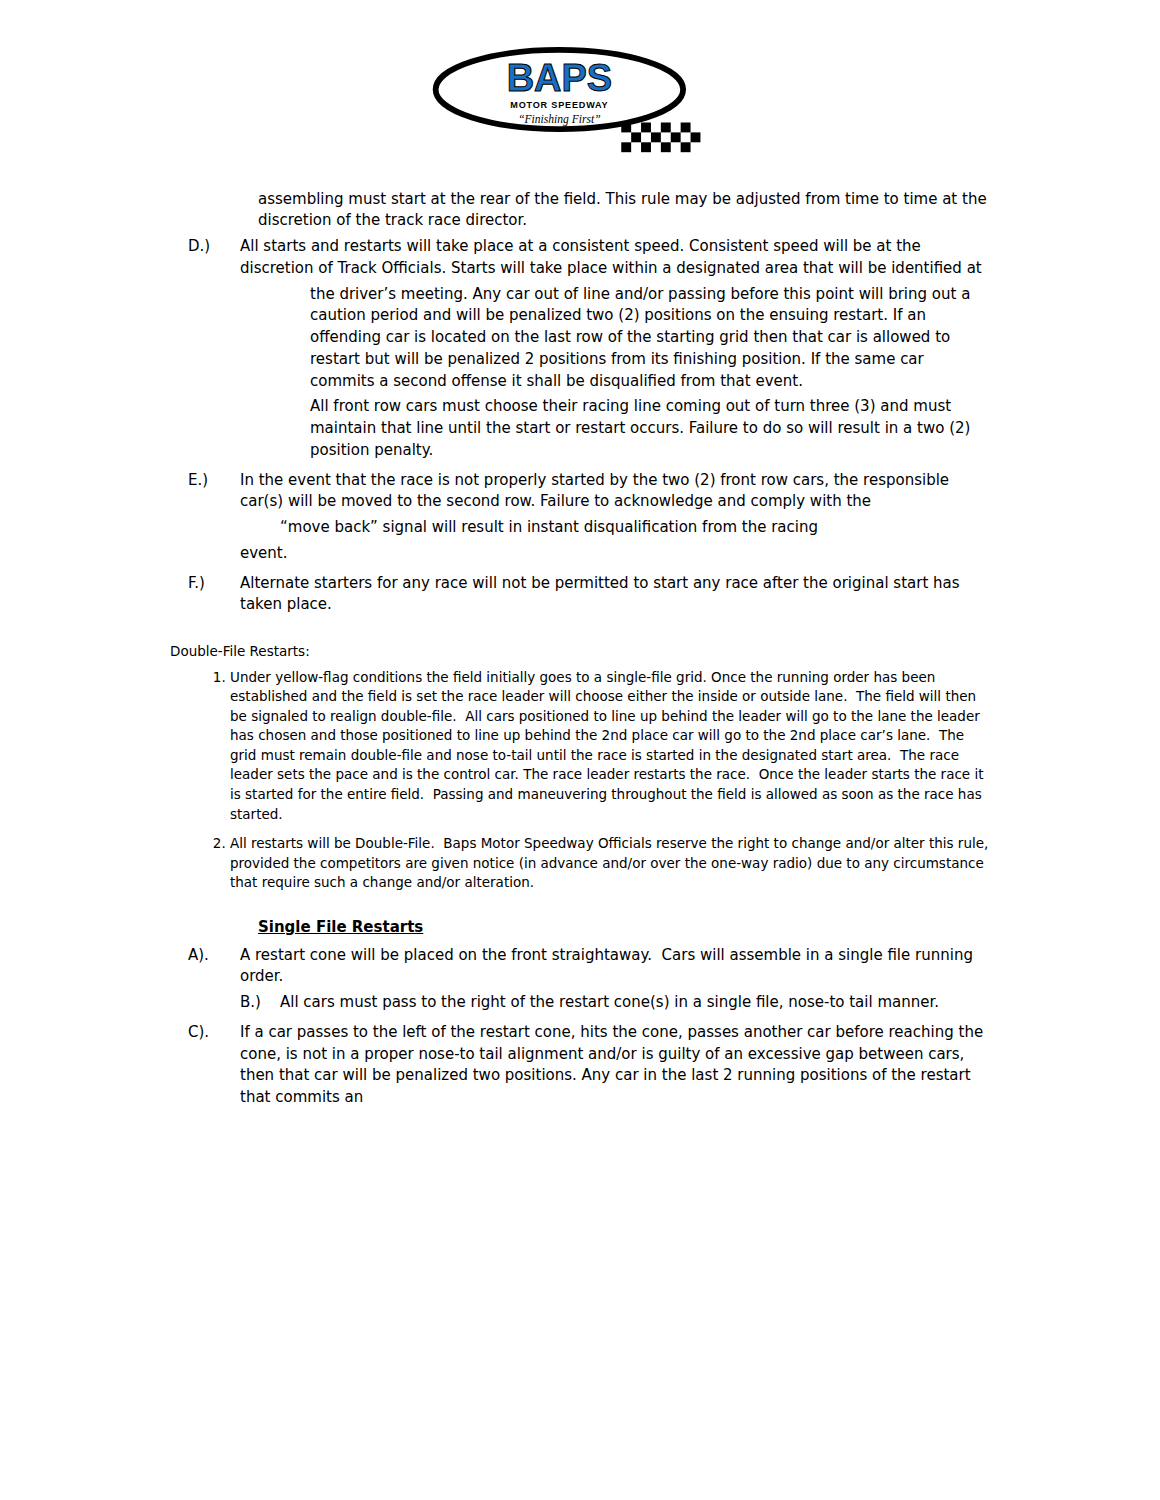BAPS MOTOR SPEEDWAY “Finishing First”
assembling must start at the rear of the field. This rule may be adjusted from time to time at the discretion of the track race director.
D.)
All starts and restarts will take place at a consistent speed. Consistent speed will be at the discretion of Track Officials. Starts will take place within a designated area that will be identified at
the driver’s meeting. Any car out of line and/or passing before this point will bring out a caution period and will be penalized two (2) positions on the ensuing restart. If an offending car is located on the last row of the starting grid then that car is allowed to restart but will be penalized 2 positions from its finishing position. If the same car commits a second offense it shall be disqualified from that event.
All front row cars must choose their racing line coming out of turn three (3) and must maintain that line until the start or restart occurs. Failure to do so will result in a two (2) position penalty.
E.)
In the event that the race is not properly started by the two (2) front row cars, the responsible car(s) will be moved to the second row. Failure to acknowledge and comply with the
“move back” signal will result in instant disqualification from the racing
event.
F.)
Alternate starters for any race will not be permitted to start any race after the original start has taken place.
Double-File Restarts:
Under yellow-flag conditions the field initially goes to a single-file grid. Once the running order has been established and the field is set the race leader will choose either the inside or outside lane. The field will then be signaled to realign double-file. All cars positioned to line up behind the leader will go to the lane the leader has chosen and those positioned to line up behind the 2nd place car will go to the 2nd place car’s lane. The grid must remain double-file and nose to-tail until the race is started in the designated start area. The race leader sets the pace and is the control car. The race leader restarts the race. Once the leader starts the race it is started for the entire field. Passing and maneuvering throughout the field is allowed as soon as the race has started.
All restarts will be Double-File. Baps Motor Speedway Officials reserve the right to change and/or alter this rule, provided the competitors are given notice (in advance and/or over the one-way radio) due to any circumstance that require such a change and/or alteration.
Single File Restarts
A).
A restart cone will be placed on the front straightaway. Cars will assemble in a single file running order.
B.) All cars must pass to the right of the restart cone(s) in a single file, nose-to tail manner.
C).
If a car passes to the left of the restart cone, hits the cone, passes another car before reaching the cone, is not in a proper nose-to tail alignment and/or is guilty of an excessive gap between cars, then that car will be penalized two positions. Any car in the last 2 running positions of the restart that commits an